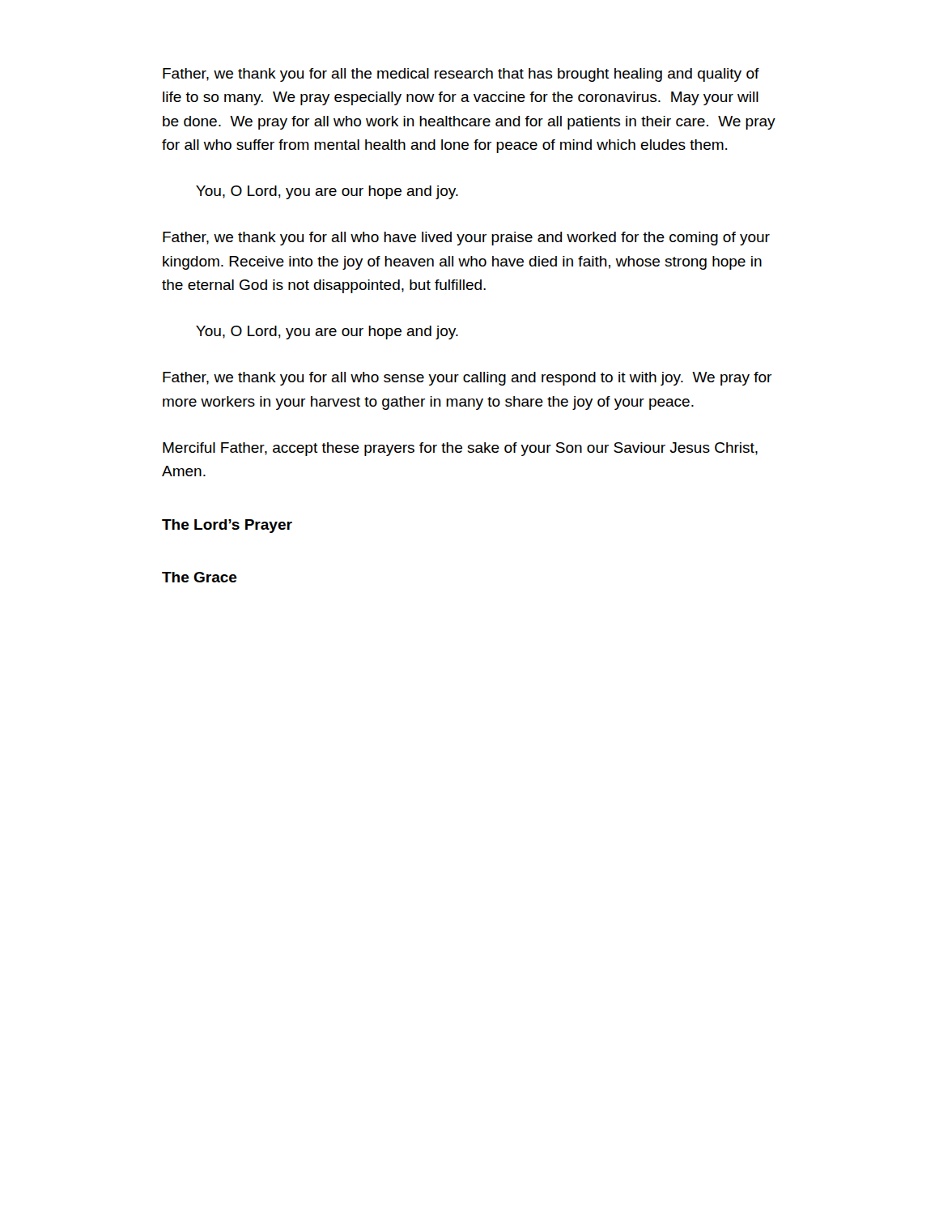Father, we thank you for all the medical research that has brought healing and quality of life to so many. We pray especially now for a vaccine for the coronavirus. May your will be done. We pray for all who work in healthcare and for all patients in their care. We pray for all who suffer from mental health and lone for peace of mind which eludes them.
You, O Lord, you are our hope and joy.
Father, we thank you for all who have lived your praise and worked for the coming of your kingdom. Receive into the joy of heaven all who have died in faith, whose strong hope in the eternal God is not disappointed, but fulfilled.
You, O Lord, you are our hope and joy.
Father, we thank you for all who sense your calling and respond to it with joy. We pray for more workers in your harvest to gather in many to share the joy of your peace.
Merciful Father, accept these prayers for the sake of your Son our Saviour Jesus Christ, Amen.
The Lord’s Prayer
The Grace